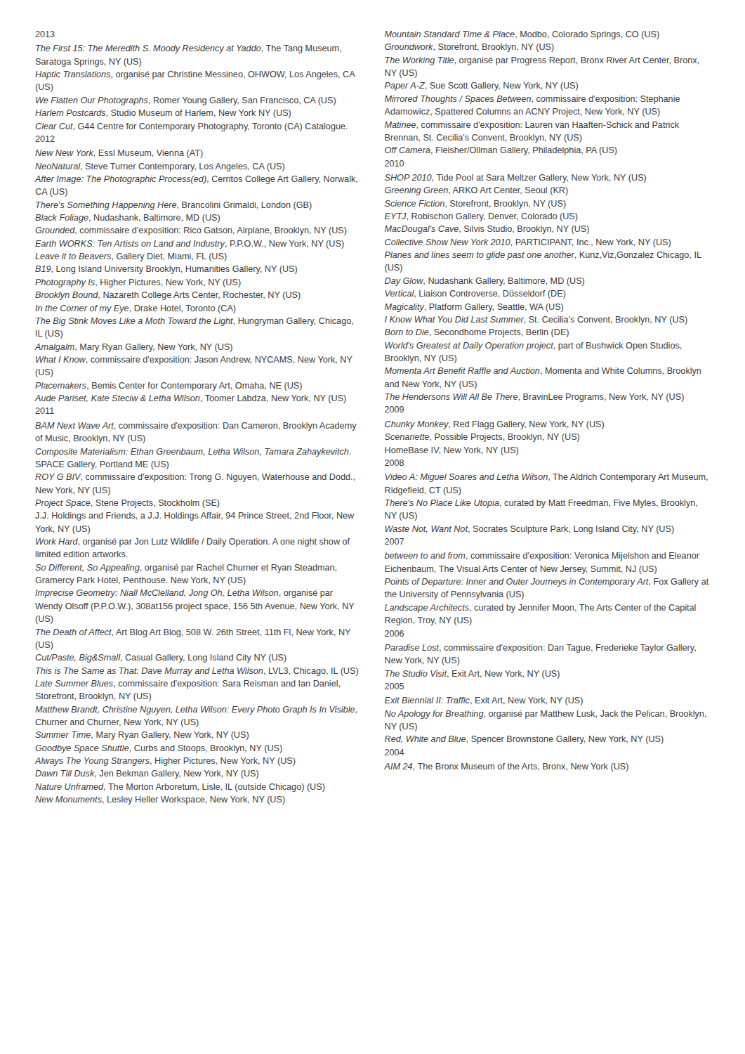2013
The First 15: The Meredith S. Moody Residency at Yaddo, The Tang Museum, Saratoga Springs, NY (US)
Haptic Translations, organisé par Christine Messineo, OHWOW, Los Angeles, CA (US)
We Flatten Our Photographs, Romer Young Gallery, San Francisco, CA (US)
Harlem Postcards, Studio Museum of Harlem, New York NY (US)
Clear Cut, G44 Centre for Contemporary Photography, Toronto (CA) Catalogue.
2012
New New York, Essl Museum, Vienna (AT)
NeoNatural, Steve Turner Contemporary, Los Angeles, CA (US)
After Image: The Photographic Process(ed), Cerritos College Art Gallery, Norwalk, CA (US)
There's Something Happening Here, Brancolini Grimaldi, London (GB)
Black Foliage, Nudashank, Baltimore, MD (US)
Grounded, commissaire d'exposition: Rico Gatson, Airplane, Brooklyn, NY (US)
Earth WORKS: Ten Artists on Land and Industry, P.P.O.W., New York, NY (US)
Leave it to Beavers, Gallery Diet, Miami, FL (US)
B19, Long Island University Brooklyn, Humanities Gallery, NY (US)
Photography Is, Higher Pictures, New York, NY (US)
Brooklyn Bound, Nazareth College Arts Center, Rochester, NY (US)
In the Corner of my Eye, Drake Hotel, Toronto (CA)
The Big Stink Moves Like a Moth Toward the Light, Hungryman Gallery, Chicago, IL (US)
Amalgalm, Mary Ryan Gallery, New York, NY (US)
What I Know, commissaire d'exposition: Jason Andrew, NYCAMS, New York, NY (US)
Placemakers, Bemis Center for Contemporary Art, Omaha, NE (US)
Aude Pariset, Kate Steciw & Letha Wilson, Toomer Labdza, New York, NY (US)
2011
BAM Next Wave Art, commissaire d'exposition: Dan Cameron, Brooklyn Academy of Music, Brooklyn, NY (US)
Composite Materialism: Ethan Greenbaum, Letha Wilson, Tamara Zahaykevitch. SPACE Gallery, Portland ME (US)
ROY G BIV, commissaire d'exposition: Trong G. Nguyen, Waterhouse and Dodd., New York, NY (US)
Project Space, Stene Projects, Stockholm (SE)
J.J. Holdings and Friends, a J.J. Holdings Affair, 94 Prince Street, 2nd Floor, New York, NY (US)
Work Hard, organisé par Jon Lutz Wildlife / Daily Operation. A one night show of limited edition artworks.
So Different, So Appealing, organisé par Rachel Churner et Ryan Steadman, Gramercy Park Hotel, Penthouse. New York, NY (US)
Imprecise Geometry: Niall McClelland, Jong Oh, Letha Wilson, organisé par Wendy Olsoff (P.P.O.W.), 308at156 project space, 156 5th Avenue, New York, NY (US)
The Death of Affect, Art Blog Art Blog, 508 W. 26th Street, 11th Fl, New York, NY (US)
Cut/Paste, Big&Small, Casual Gallery, Long Island City NY (US)
This is The Same as That: Dave Murray and Letha Wilson, LVL3, Chicago, IL (US)
Late Summer Blues, commissaire d'exposition: Sara Reisman and Ian Daniel, Storefront, Brooklyn, NY (US)
Matthew Brandt, Christine Nguyen, Letha Wilson: Every Photo Graph Is In Visible, Churner and Churner, New York, NY (US)
Summer Time, Mary Ryan Gallery, New York, NY (US)
Goodbye Space Shuttle, Curbs and Stoops, Brooklyn, NY (US)
Always The Young Strangers, Higher Pictures, New York, NY (US)
Dawn Till Dusk, Jen Bekman Gallery, New York, NY (US)
Nature Unframed, The Morton Arboretum, Lisle, IL (outside Chicago) (US)
New Monuments, Lesley Heller Workspace, New York, NY (US)
Mountain Standard Time & Place, Modbo, Colorado Springs, CO (US)
Groundwork, Storefront, Brooklyn, NY (US)
The Working Title, organisé par Progress Report, Bronx River Art Center, Bronx, NY (US)
Paper A-Z, Sue Scott Gallery, New York, NY (US)
Mirrored Thoughts / Spaces Between, commissaire d'exposition: Stephanie Adamowicz, Spattered Columns an ACNY Project, New York, NY (US)
Matinee, commissaire d'exposition: Lauren van Haaften-Schick and Patrick Brennan, St. Cecilia's Convent, Brooklyn, NY (US)
Off Camera, Fleisher/Ollman Gallery, Philadelphia, PA (US)
2010
SHOP 2010, Tide Pool at Sara Meltzer Gallery, New York, NY (US)
Greening Green, ARKO Art Center, Seoul (KR)
Science Fiction, Storefront, Brooklyn, NY (US)
EYTJ, Robischon Gallery, Denver, Colorado (US)
MacDougal's Cave, Silvis Studio, Brooklyn, NY (US)
Collective Show New York 2010, PARTICIPANT, Inc., New York, NY (US)
Planes and lines seem to glide past one another, Kunz,Viz,Gonzalez Chicago, IL (US)
Day Glow, Nudashank Gallery, Baltimore, MD (US)
Vertical, Liaison Controverse, Düsseldorf (DE)
Magicality, Platform Gallery, Seattle, WA (US)
I Know What You Did Last Summer, St. Cecilia's Convent, Brooklyn, NY (US)
Born to Die, Secondhome Projects, Berlin (DE)
World's Greatest at Daily Operation project, part of Bushwick Open Studios, Brooklyn, NY (US)
Momenta Art Benefit Raffle and Auction, Momenta and White Columns, Brooklyn and New York, NY (US)
The Hendersons Will All Be There, BravinLee Programs, New York, NY (US)
2009
Chunky Monkey, Red Flagg Gallery, New York, NY (US)
Scenariette, Possible Projects, Brooklyn, NY (US)
HomeBase IV, New York, NY (US)
2008
Video A: Miguel Soares and Letha Wilson, The Aldrich Contemporary Art Museum, Ridgefield, CT (US)
There's No Place Like Utopia, curated by Matt Freedman, Five Myles, Brooklyn, NY (US)
Waste Not, Want Not, Socrates Sculpture Park, Long Island City, NY (US)
2007
between to and from, commissaire d'exposition: Veronica Mijelshon and Eleanor Eichenbaum, The Visual Arts Center of New Jersey, Summit, NJ (US)
Points of Departure: Inner and Outer Journeys in Contemporary Art, Fox Gallery at the University of Pennsylvania (US)
Landscape Architects, curated by Jennifer Moon, The Arts Center of the Capital Region, Troy, NY (US)
2006
Paradise Lost, commissaire d'exposition: Dan Tague, Frederieke Taylor Gallery, New York, NY (US)
The Studio Visit, Exit Art, New York, NY (US)
2005
Exit Biennial II: Traffic, Exit Art, New York, NY (US)
No Apology for Breathing, organisé par Matthew Lusk, Jack the Pelican, Brooklyn, NY (US)
Red, White and Blue, Spencer Brownstone Gallery, New York, NY (US)
2004
AIM 24, The Bronx Museum of the Arts, Bronx, New York (US)